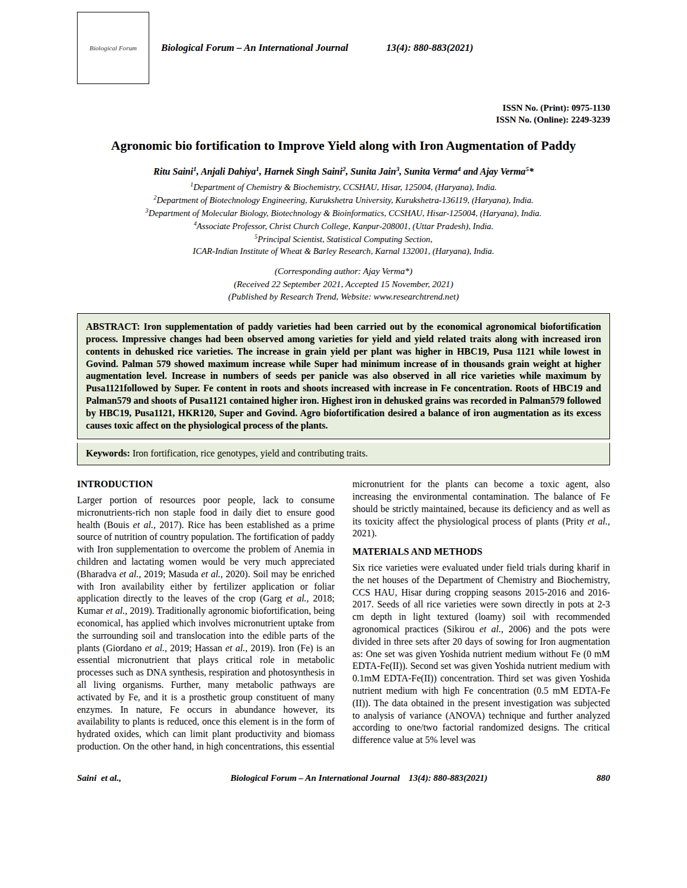Biological Forum
Biological Forum – An International Journal 13(4): 880-883(2021)
ISSN No. (Print): 0975-1130
ISSN No. (Online): 2249-3239
Agronomic bio fortification to Improve Yield along with Iron Augmentation of Paddy
Ritu Saini1, Anjali Dahiya1, Harnek Singh Saini2, Sunita Jain3, Sunita Verma4 and Ajay Verma5*
1Department of Chemistry & Biochemistry, CCSHAU, Hisar, 125004, (Haryana), India.
2Department of Biotechnology Engineering, Kurukshetra University, Kurukshetra-136119, (Haryana), India.
3Department of Molecular Biology, Biotechnology & Bioinformatics, CCSHAU, Hisar-125004, (Haryana), India.
4Associate Professor, Christ Church College, Kanpur-208001, (Uttar Pradesh), India.
5Principal Scientist, Statistical Computing Section,
ICAR-Indian Institute of Wheat & Barley Research, Karnal 132001, (Haryana), India.
(Corresponding author: Ajay Verma*)
(Received 22 September 2021, Accepted 15 November, 2021)
(Published by Research Trend, Website: www.researchtrend.net)
ABSTRACT: Iron supplementation of paddy varieties had been carried out by the economical agronomical biofortification process. Impressive changes had been observed among varieties for yield and yield related traits along with increased iron contents in dehusked rice varieties. The increase in grain yield per plant was higher in HBC19, Pusa 1121 while lowest in Govind. Palman 579 showed maximum increase while Super had minimum increase of in thousands grain weight at higher augmentation level. Increase in numbers of seeds per panicle was also observed in all rice varieties while maximum by Pusa1121followed by Super. Fe content in roots and shoots increased with increase in Fe concentration. Roots of HBC19 and Palman579 and shoots of Pusa1121 contained higher iron. Highest iron in dehusked grains was recorded in Palman579 followed by HBC19, Pusa1121, HKR120, Super and Govind. Agro biofortification desired a balance of iron augmentation as its excess causes toxic affect on the physiological process of the plants.
Keywords: Iron fortification, rice genotypes, yield and contributing traits.
INTRODUCTION
Larger portion of resources poor people, lack to consume micronutrients-rich non staple food in daily diet to ensure good health (Bouis et al., 2017). Rice has been established as a prime source of nutrition of country population. The fortification of paddy with Iron supplementation to overcome the problem of Anemia in children and lactating women would be very much appreciated (Bharadva et al., 2019; Masuda et al., 2020). Soil may be enriched with Iron availability either by fertilizer application or foliar application directly to the leaves of the crop (Garg et al., 2018; Kumar et al., 2019). Traditionally agronomic biofortification, being economical, has applied which involves micronutrient uptake from the surrounding soil and translocation into the edible parts of the plants (Giordano et al., 2019; Hassan et al., 2019). Iron (Fe) is an essential micronutrient that plays critical role in metabolic processes such as DNA synthesis, respiration and photosynthesis in all living organisms. Further, many metabolic pathways are activated by Fe, and it is a prosthetic group constituent of many enzymes. In nature, Fe occurs in abundance however, its availability to plants is reduced, once this element is in the form of hydrated oxides, which can limit plant productivity and biomass production. On the other hand, in high concentrations, this essential micronutrient for the plants can become a toxic agent, also increasing the environmental contamination. The balance of Fe should be strictly maintained, because its deficiency and as well as its toxicity affect the physiological process of plants (Prity et al., 2021).
MATERIALS AND METHODS
Six rice varieties were evaluated under field trials during kharif in the net houses of the Department of Chemistry and Biochemistry, CCS HAU, Hisar during cropping seasons 2015-2016 and 2016-2017. Seeds of all rice varieties were sown directly in pots at 2-3 cm depth in light textured (loamy) soil with recommended agronomical practices (Sikirou et al., 2006) and the pots were divided in three sets after 20 days of sowing for Iron augmentation as: One set was given Yoshida nutrient medium without Fe (0 mM EDTA-Fe(II)). Second set was given Yoshida nutrient medium with 0.1mM EDTA-Fe(II)) concentration. Third set was given Yoshida nutrient medium with high Fe concentration (0.5 mM EDTA-Fe (II)). The data obtained in the present investigation was subjected to analysis of variance (ANOVA) technique and further analyzed according to one/two factorial randomized designs. The critical difference value at 5% level was
Saini et al., Biological Forum – An International Journal 13(4): 880-883(2021) 880